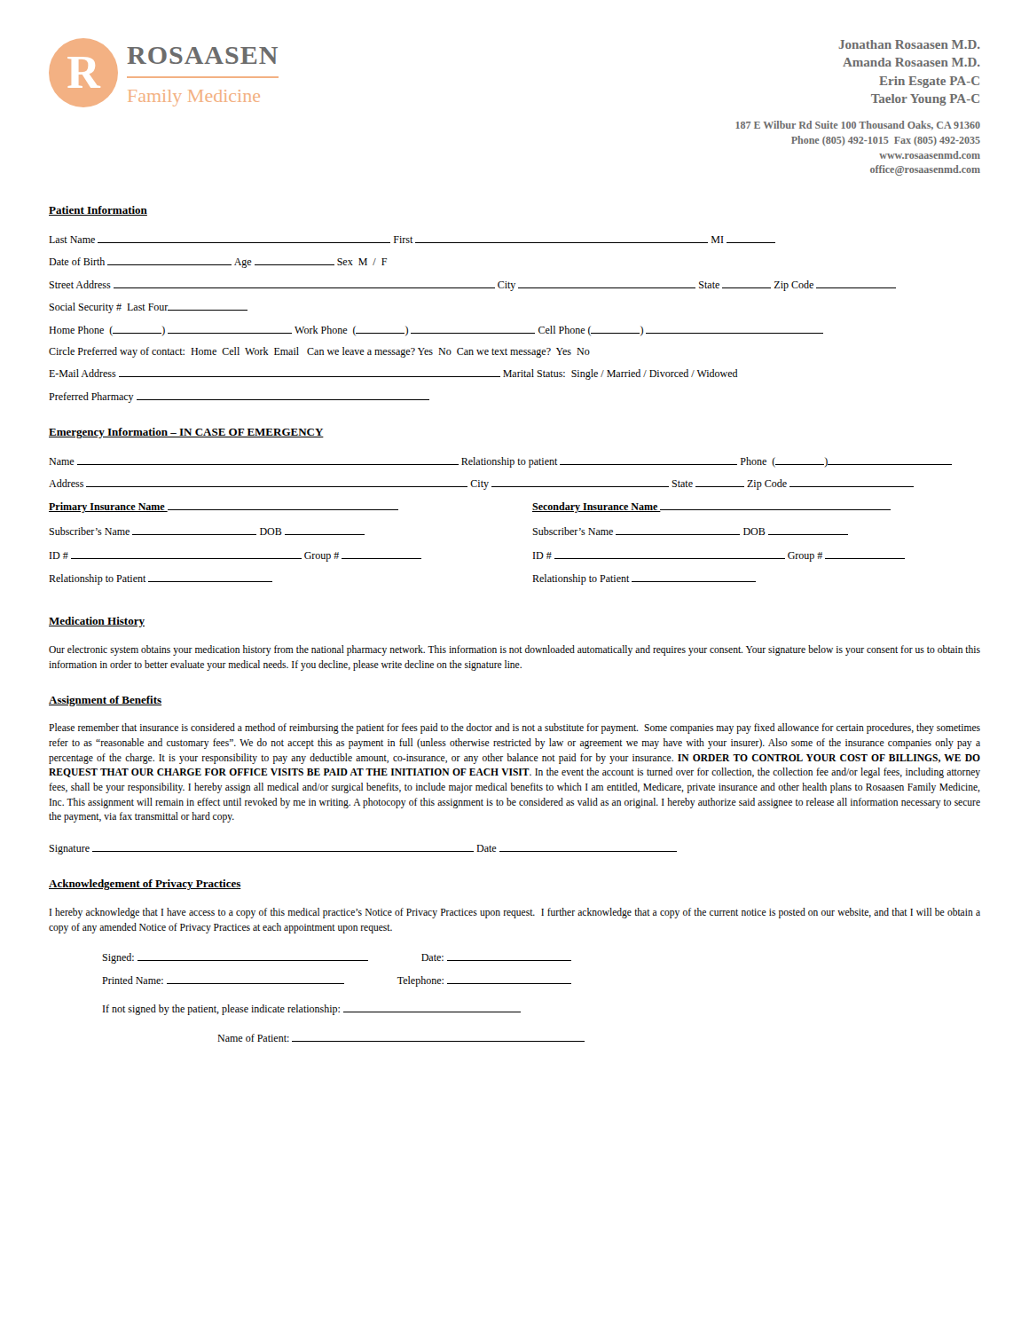R
ROSAASEN
Family Medicine
Jonathan Rosaasen M.D.
Amanda Rosaasen M.D.
Erin Esgate PA-C
Taelor Young PA-C
187 E Wilbur Rd Suite 100 Thousand Oaks, CA 91360
Phone (805) 492-1015 Fax (805) 492-2035
www.rosaasenmd.com
office@rosaasenmd.com
Patient Information
Last Name First MI
Date of Birth Age Sex M / F
Street Address City State Zip Code
Social Security # Last Four
Home Phone ( ) Work Phone ( ) Cell Phone ( )
Circle Preferred way of contact: Home Cell Work Email Can we leave a message? Yes No Can we text message? Yes No
E-Mail Address Marital Status: Single / Married / Divorced / Widowed
Preferred Pharmacy
Emergency Information – IN CASE OF EMERGENCY
Name Relationship to patient Phone ( )
Address City State Zip Code
Primary Insurance Name
Subscriber’s Name DOB
ID # Group #
Relationship to Patient
Secondary Insurance Name
Subscriber’s Name DOB
ID # Group #
Relationship to Patient
Medication History
Our electronic system obtains your medication history from the national pharmacy network. This information is not downloaded automatically and requires your consent. Your signature below is your consent for us to obtain this information in order to better evaluate your medical needs. If you decline, please write decline on the signature line.
Assignment of Benefits
Please remember that insurance is considered a method of reimbursing the patient for fees paid to the doctor and is not a substitute for payment. Some companies may pay fixed allowance for certain procedures, they sometimes refer to as “reasonable and customary fees”. We do not accept this as payment in full (unless otherwise restricted by law or agreement we may have with your insurer). Also some of the insurance companies only pay a percentage of the charge. It is your responsibility to pay any deductible amount, co-insurance, or any other balance not paid for by your insurance. IN ORDER TO CONTROL YOUR COST OF BILLINGS, WE DO REQUEST THAT OUR CHARGE FOR OFFICE VISITS BE PAID AT THE INITIATION OF EACH VISIT. In the event the account is turned over for collection, the collection fee and/or legal fees, including attorney fees, shall be your responsibility. I hereby assign all medical and/or surgical benefits, to include major medical benefits to which I am entitled, Medicare, private insurance and other health plans to Rosaasen Family Medicine, Inc. This assignment will remain in effect until revoked by me in writing. A photocopy of this assignment is to be considered as valid as an original. I hereby authorize said assignee to release all information necessary to secure the payment, via fax transmittal or hard copy.
Signature Date
Acknowledgement of Privacy Practices
I hereby acknowledge that I have access to a copy of this medical practice’s Notice of Privacy Practices upon request. I further acknowledge that a copy of the current notice is posted on our website, and that I will be obtain a copy of any amended Notice of Privacy Practices at each appointment upon request.
Signed: Date:
Printed Name: Telephone:
If not signed by the patient, please indicate relationship:
Name of Patient: